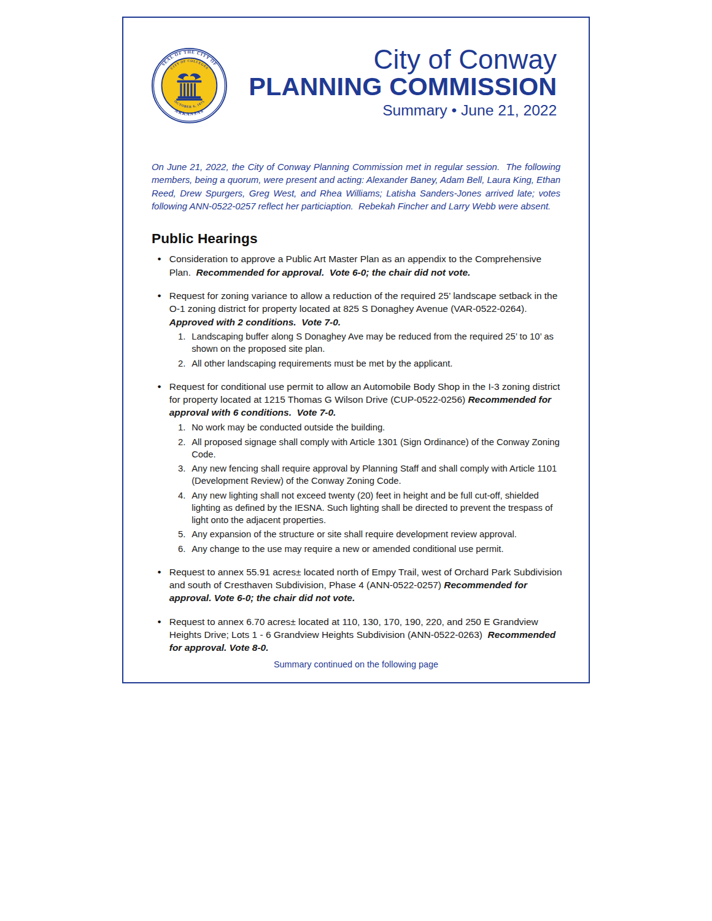SEAL OF THE CITY OF ARKANSAS CITY OF COLLEGES OCTOBER 6, 1875
City of Conway
PLANNING COMMISSION
Summary • June 21, 2022
On June 21, 2022, the City of Conway Planning Commission met in regular session. The following members, being a quorum, were present and acting: Alexander Baney, Adam Bell, Laura King, Ethan Reed, Drew Spurgers, Greg West, and Rhea Williams; Latisha Sanders-Jones arrived late; votes following ANN-0522-0257 reflect her particiaption. Rebekah Fincher and Larry Webb were absent.
Public Hearings
Consideration to approve a Public Art Master Plan as an appendix to the Comprehensive Plan. Recommended for approval. Vote 6-0; the chair did not vote.
Request for zoning variance to allow a reduction of the required 25’ landscape setback in the O-1 zoning district for property located at 825 S Donaghey Avenue (VAR-0522-0264). Approved with 2 conditions. Vote 7-0.
Landscaping buffer along S Donaghey Ave may be reduced from the required 25’ to 10’ as shown on the proposed site plan.
All other landscaping requirements must be met by the applicant.
Request for conditional use permit to allow an Automobile Body Shop in the I-3 zoning district for property located at 1215 Thomas G Wilson Drive (CUP-0522-0256) Recommended for approval with 6 conditions. Vote 7-0.
No work may be conducted outside the building.
All proposed signage shall comply with Article 1301 (Sign Ordinance) of the Conway Zoning Code.
Any new fencing shall require approval by Planning Staff and shall comply with Article 1101 (Development Review) of the Conway Zoning Code.
Any new lighting shall not exceed twenty (20) feet in height and be full cut-off, shielded lighting as defined by the IESNA. Such lighting shall be directed to prevent the trespass of light onto the adjacent properties.
Any expansion of the structure or site shall require development review approval.
Any change to the use may require a new or amended conditional use permit.
Request to annex 55.91 acres± located north of Empy Trail, west of Orchard Park Subdivision and south of Cresthaven Subdivision, Phase 4 (ANN-0522-0257) Recommended for approval. Vote 6-0; the chair did not vote.
Request to annex 6.70 acres± located at 110, 130, 170, 190, 220, and 250 E Grandview Heights Drive; Lots 1 - 6 Grandview Heights Subdivision (ANN-0522-0263) Recommended for approval. Vote 8-0.
Summary continued on the following page